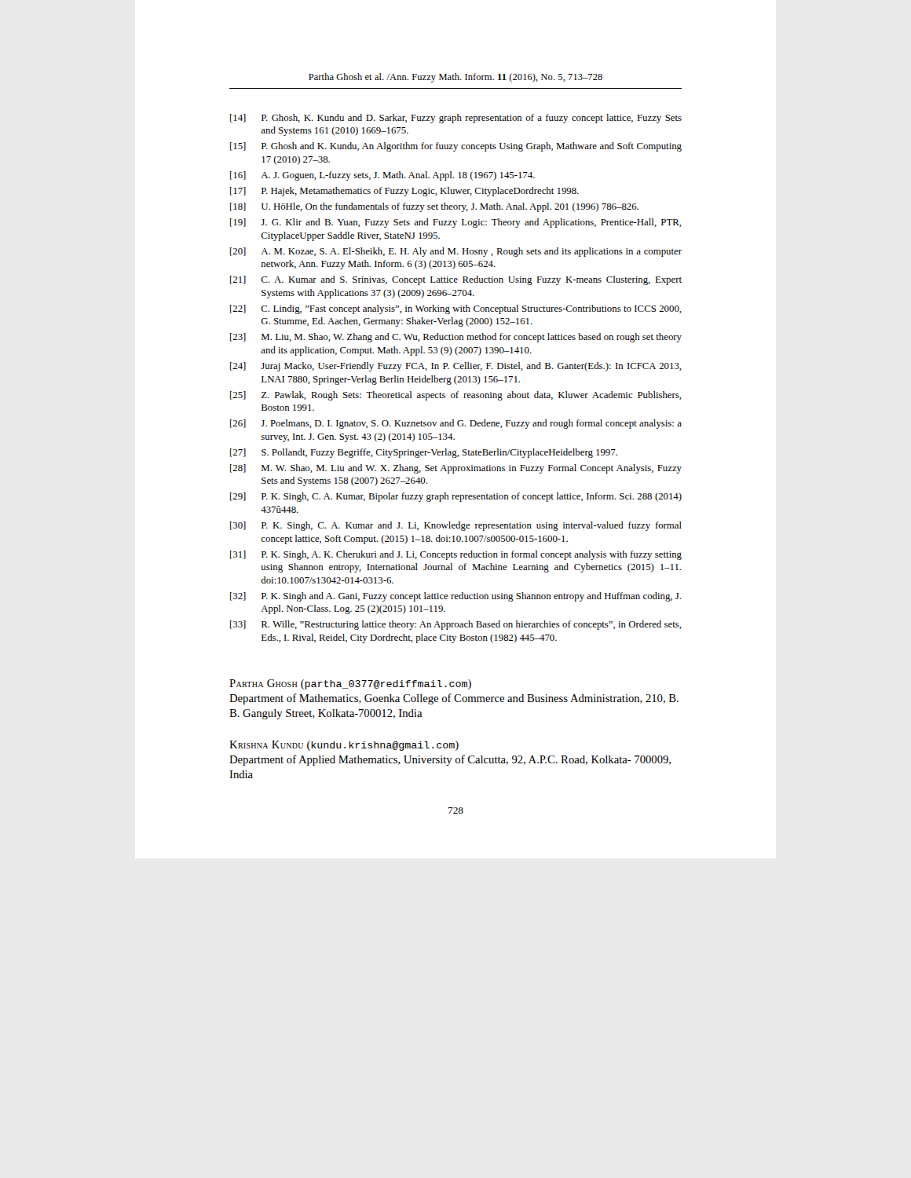Partha Ghosh et al. /Ann. Fuzzy Math. Inform. 11 (2016), No. 5, 713–728
[14] P. Ghosh, K. Kundu and D. Sarkar, Fuzzy graph representation of a fuuzy concept lattice, Fuzzy Sets and Systems 161 (2010) 1669–1675.
[15] P. Ghosh and K. Kundu, An Algorithm for fuuzy concepts Using Graph, Mathware and Soft Computing 17 (2010) 27–38.
[16] A. J. Goguen, L-fuzzy sets, J. Math. Anal. Appl. 18 (1967) 145-174.
[17] P. Hajek, Metamathematics of Fuzzy Logic, Kluwer, CityplaceDordrecht 1998.
[18] U. HöHle, On the fundamentals of fuzzy set theory, J. Math. Anal. Appl. 201 (1996) 786–826.
[19] J. G. Klir and B. Yuan, Fuzzy Sets and Fuzzy Logic: Theory and Applications, Prentice-Hall, PTR, CityplaceUpper Saddle River, StateNJ 1995.
[20] A. M. Kozae, S. A. El-Sheikh, E. H. Aly and M. Hosny , Rough sets and its applications in a computer network, Ann. Fuzzy Math. Inform. 6 (3) (2013) 605–624.
[21] C. A. Kumar and S. Srinivas, Concept Lattice Reduction Using Fuzzy K-means Clustering, Expert Systems with Applications 37 (3) (2009) 2696–2704.
[22] C. Lindig, ”Fast concept analysis”, in Working with Conceptual Structures-Contributions to ICCS 2000, G. Stumme, Ed. Aachen, Germany: Shaker-Verlag (2000) 152–161.
[23] M. Liu, M. Shao, W. Zhang and C. Wu, Reduction method for concept lattices based on rough set theory and its application, Comput. Math. Appl. 53 (9) (2007) 1390–1410.
[24] Juraj Macko, User-Friendly Fuzzy FCA, In P. Cellier, F. Distel, and B. Ganter(Eds.): In ICFCA 2013, LNAI 7880, Springer-Verlag Berlin Heidelberg (2013) 156–171.
[25] Z. Pawlak, Rough Sets: Theoretical aspects of reasoning about data, Kluwer Academic Publishers, Boston 1991.
[26] J. Poelmans, D. I. Ignatov, S. O. Kuznetsov and G. Dedene, Fuzzy and rough formal concept analysis: a survey, Int. J. Gen. Syst. 43 (2) (2014) 105–134.
[27] S. Pollandt, Fuzzy Begriffe, CitySpringer-Verlag, StateBerlin/CityplaceHeidelberg 1997.
[28] M. W. Shao, M. Liu and W. X. Zhang, Set Approximations in Fuzzy Formal Concept Analysis, Fuzzy Sets and Systems 158 (2007) 2627–2640.
[29] P. K. Singh, C. A. Kumar, Bipolar fuzzy graph representation of concept lattice, Inform. Sci. 288 (2014) 437û448.
[30] P. K. Singh, C. A. Kumar and J. Li, Knowledge representation using interval-valued fuzzy formal concept lattice, Soft Comput. (2015) 1–18. doi:10.1007/s00500-015-1600-1.
[31] P. K. Singh, A. K. Cherukuri and J. Li, Concepts reduction in formal concept analysis with fuzzy setting using Shannon entropy, International Journal of Machine Learning and Cybernetics (2015) 1–11. doi:10.1007/s13042-014-0313-6.
[32] P. K. Singh and A. Gani, Fuzzy concept lattice reduction using Shannon entropy and Huffman coding, J. Appl. Non-Class. Log. 25 (2)(2015) 101–119.
[33] R. Wille, ”Restructuring lattice theory: An Approach Based on hierarchies of concepts”, in Ordered sets, Eds., I. Rival, Reidel, City Dordrecht, place City Boston (1982) 445–470.
Partha Ghosh (partha_0377@rediffmail.com)
Department of Mathematics, Goenka College of Commerce and Business Administration, 210, B. B. Ganguly Street, Kolkata-700012, India
Krishna Kundu (kundu.krishna@gmail.com)
Department of Applied Mathematics, University of Calcutta, 92, A.P.C. Road, Kolkata- 700009, India
728